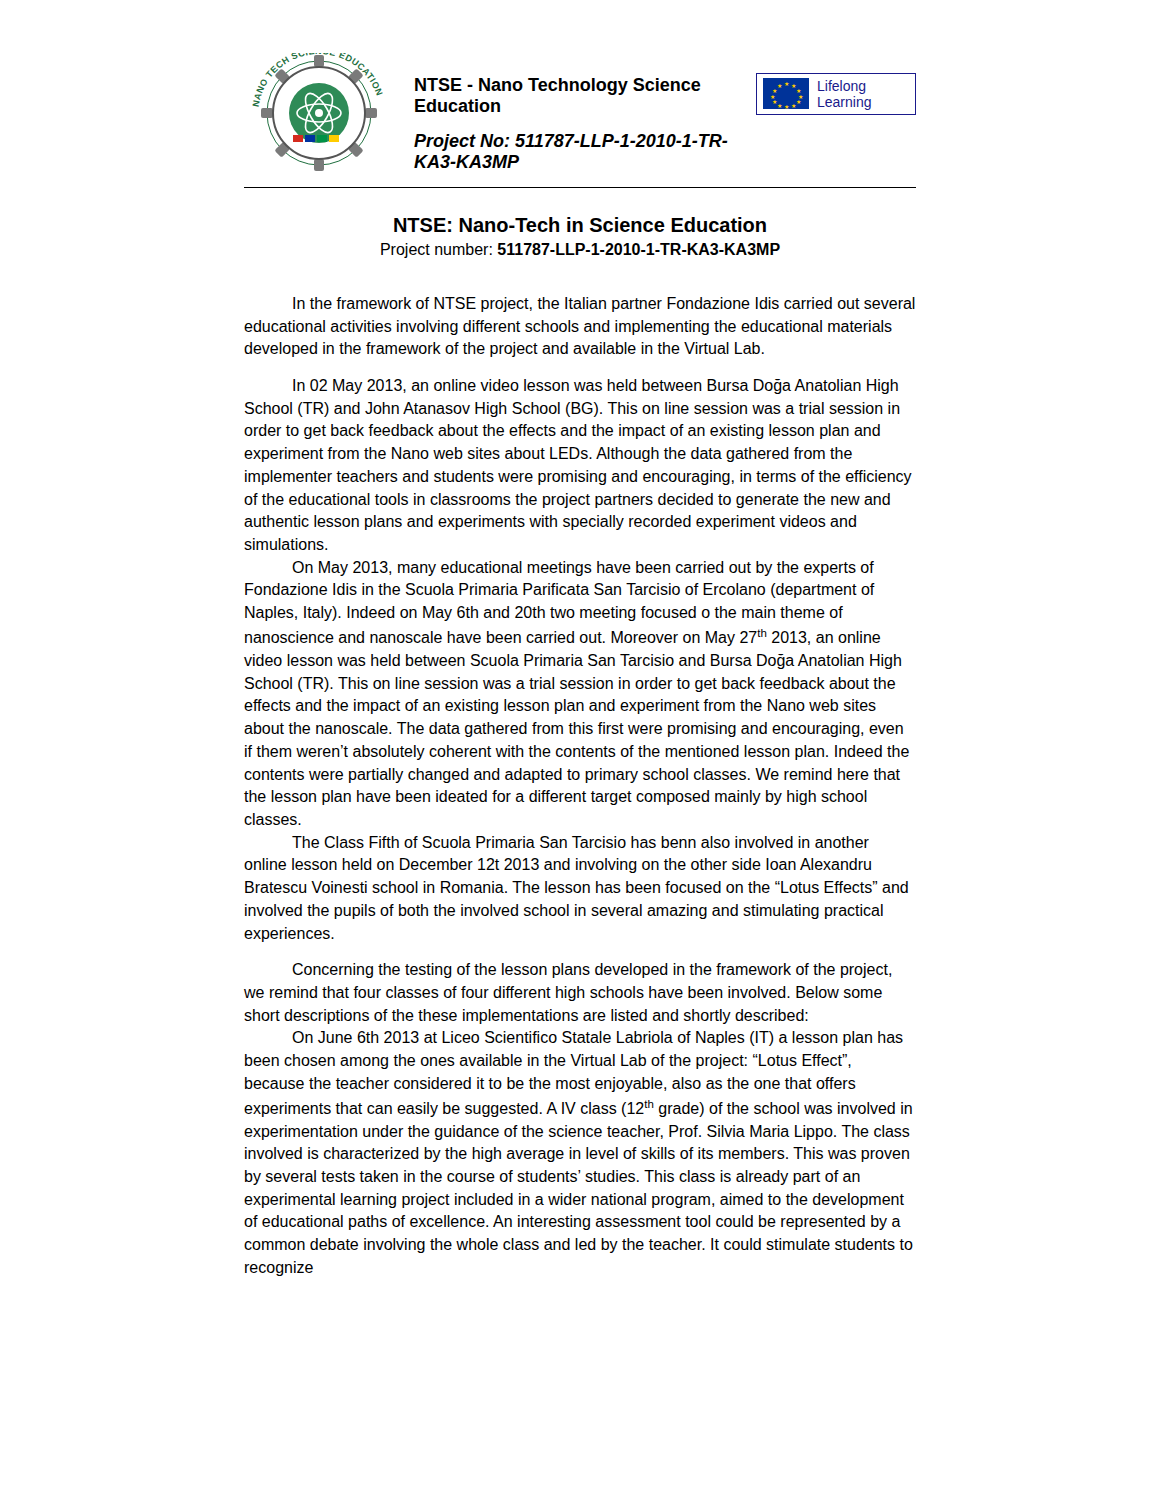NANO TECH SCIENCE EDUCATION
NTSE - Nano Technology Science Education
Project No: 511787-LLP-1-2010-1-TR-KA3-KA3MP
★ ★ ★ ★ ★ ★ ★ ★ ★ ★ ★ ★
Lifelong Learning
NTSE: Nano-Tech in Science Education
Project number: 511787-LLP-1-2010-1-TR-KA3-KA3MP
In the framework of NTSE project, the Italian partner Fondazione Idis carried out several educational activities involving different schools and implementing the educational materials developed in the framework of the project and available in the Virtual Lab.
In 02 May 2013, an online video lesson was held between Bursa Doğa Anatolian High School (TR) and John Atanasov High School (BG). This on line session was a trial session in order to get back feedback about the effects and the impact of an existing lesson plan and experiment from the Nano web sites about LEDs. Although the data gathered from the implementer teachers and students were promising and encouraging, in terms of the efficiency of the educational tools in classrooms the project partners decided to generate the new and authentic lesson plans and experiments with specially recorded experiment videos and simulations.
On May 2013, many educational meetings have been carried out by the experts of Fondazione Idis in the Scuola Primaria Parificata San Tarcisio of Ercolano (department of Naples, Italy). Indeed on May 6th and 20th two meeting focused o the main theme of nanoscience and nanoscale have been carried out. Moreover on May 27th 2013, an online video lesson was held between Scuola Primaria San Tarcisio and Bursa Doğa Anatolian High School (TR). This on line session was a trial session in order to get back feedback about the effects and the impact of an existing lesson plan and experiment from the Nano web sites about the nanoscale. The data gathered from this first were promising and encouraging, even if them weren’t absolutely coherent with the contents of the mentioned lesson plan. Indeed the contents were partially changed and adapted to primary school classes. We remind here that the lesson plan have been ideated for a different target composed mainly by high school classes.
The Class Fifth of Scuola Primaria San Tarcisio has benn also involved in another online lesson held on December 12t 2013 and involving on the other side Ioan Alexandru Bratescu Voinesti school in Romania. The lesson has been focused on the “Lotus Effects” and involved the pupils of both the involved school in several amazing and stimulating practical experiences.
Concerning the testing of the lesson plans developed in the framework of the project, we remind that four classes of four different high schools have been involved. Below some short descriptions of the these implementations are listed and shortly described:
On June 6th 2013 at Liceo Scientifico Statale Labriola of Naples (IT) a lesson plan has been chosen among the ones available in the Virtual Lab of the project: “Lotus Effect”, because the teacher considered it to be the most enjoyable, also as the one that offers experiments that can easily be suggested. A IV class (12th grade) of the school was involved in experimentation under the guidance of the science teacher, Prof. Silvia Maria Lippo. The class involved is characterized by the high average in level of skills of its members. This was proven by several tests taken in the course of students’ studies. This class is already part of an experimental learning project included in a wider national program, aimed to the development of educational paths of excellence. An interesting assessment tool could be represented by a common debate involving the whole class and led by the teacher. It could stimulate students to recognize